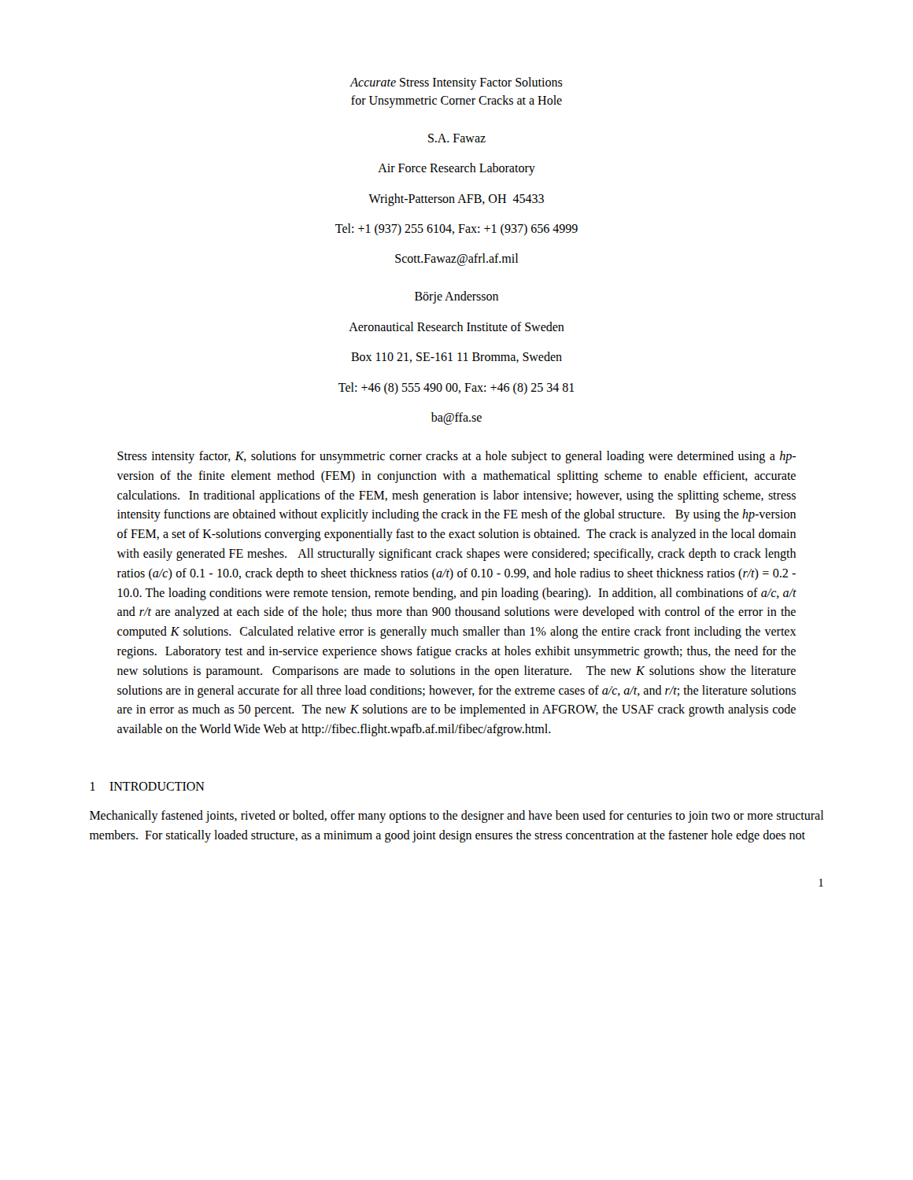Accurate Stress Intensity Factor Solutions
for Unsymmetric Corner Cracks at a Hole
S.A. Fawaz
Air Force Research Laboratory
Wright-Patterson AFB, OH 45433
Tel: +1 (937) 255 6104, Fax: +1 (937) 656 4999
Scott.Fawaz@afrl.af.mil
Börje Andersson
Aeronautical Research Institute of Sweden
Box 110 21, SE-161 11 Bromma, Sweden
Tel: +46 (8) 555 490 00, Fax: +46 (8) 25 34 81
ba@ffa.se
Stress intensity factor, K, solutions for unsymmetric corner cracks at a hole subject to general loading were determined using a hp-version of the finite element method (FEM) in conjunction with a mathematical splitting scheme to enable efficient, accurate calculations. In traditional applications of the FEM, mesh generation is labor intensive; however, using the splitting scheme, stress intensity functions are obtained without explicitly including the crack in the FE mesh of the global structure. By using the hp-version of FEM, a set of K-solutions converging exponentially fast to the exact solution is obtained. The crack is analyzed in the local domain with easily generated FE meshes. All structurally significant crack shapes were considered; specifically, crack depth to crack length ratios (a/c) of 0.1 - 10.0, crack depth to sheet thickness ratios (a/t) of 0.10 - 0.99, and hole radius to sheet thickness ratios (r/t) = 0.2 - 10.0. The loading conditions were remote tension, remote bending, and pin loading (bearing). In addition, all combinations of a/c, a/t and r/t are analyzed at each side of the hole; thus more than 900 thousand solutions were developed with control of the error in the computed K solutions. Calculated relative error is generally much smaller than 1% along the entire crack front including the vertex regions. Laboratory test and in-service experience shows fatigue cracks at holes exhibit unsymmetric growth; thus, the need for the new solutions is paramount. Comparisons are made to solutions in the open literature. The new K solutions show the literature solutions are in general accurate for all three load conditions; however, for the extreme cases of a/c, a/t, and r/t; the literature solutions are in error as much as 50 percent. The new K solutions are to be implemented in AFGROW, the USAF crack growth analysis code available on the World Wide Web at http://fibec.flight.wpafb.af.mil/fibec/afgrow.html.
1 INTRODUCTION
Mechanically fastened joints, riveted or bolted, offer many options to the designer and have been used for centuries to join two or more structural members. For statically loaded structure, as a minimum a good joint design ensures the stress concentration at the fastener hole edge does not
1